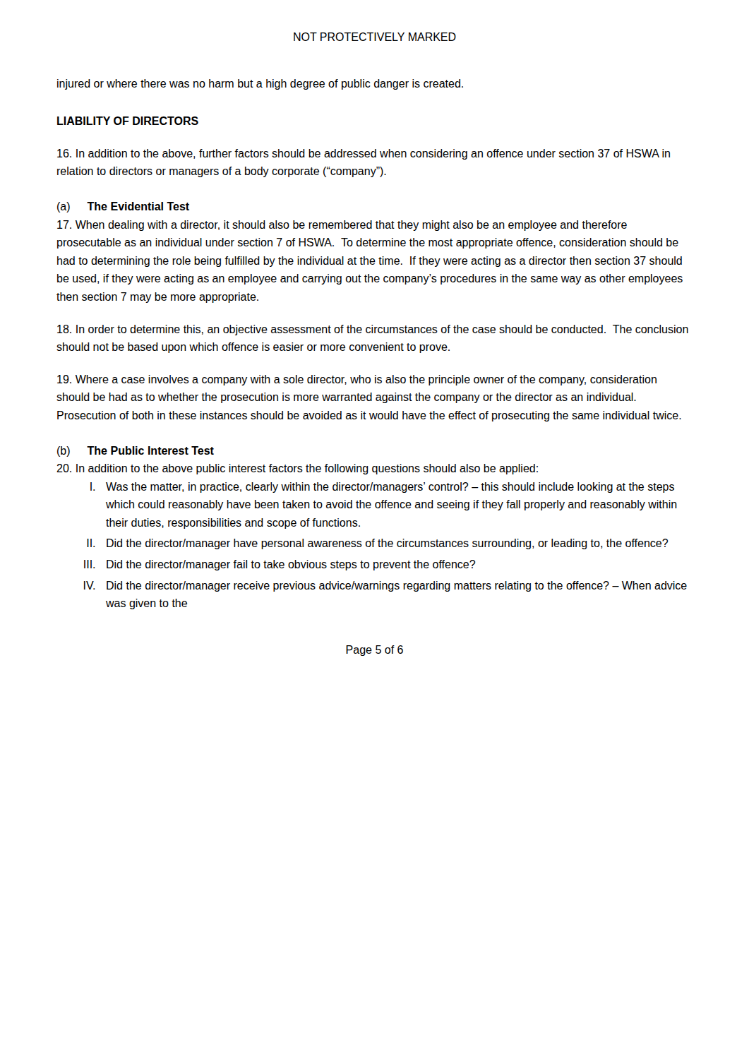NOT PROTECTIVELY MARKED
injured or where there was no harm but a high degree of public danger is created.
LIABILITY OF DIRECTORS
16. In addition to the above, further factors should be addressed when considering an offence under section 37 of HSWA in relation to directors or managers of a body corporate (“company”).
(a)The Evidential Test
17. When dealing with a director, it should also be remembered that they might also be an employee and therefore prosecutable as an individual under section 7 of HSWA. To determine the most appropriate offence, consideration should be had to determining the role being fulfilled by the individual at the time. If they were acting as a director then section 37 should be used, if they were acting as an employee and carrying out the company’s procedures in the same way as other employees then section 7 may be more appropriate.
18. In order to determine this, an objective assessment of the circumstances of the case should be conducted. The conclusion should not be based upon which offence is easier or more convenient to prove.
19. Where a case involves a company with a sole director, who is also the principle owner of the company, consideration should be had as to whether the prosecution is more warranted against the company or the director as an individual. Prosecution of both in these instances should be avoided as it would have the effect of prosecuting the same individual twice.
(b)The Public Interest Test
20. In addition to the above public interest factors the following questions should also be applied:
Was the matter, in practice, clearly within the director/managers’ control? – this should include looking at the steps which could reasonably have been taken to avoid the offence and seeing if they fall properly and reasonably within their duties, responsibilities and scope of functions.
Did the director/manager have personal awareness of the circumstances surrounding, or leading to, the offence?
Did the director/manager fail to take obvious steps to prevent the offence?
Did the director/manager receive previous advice/warnings regarding matters relating to the offence? – When advice was given to the
Page 5 of 6